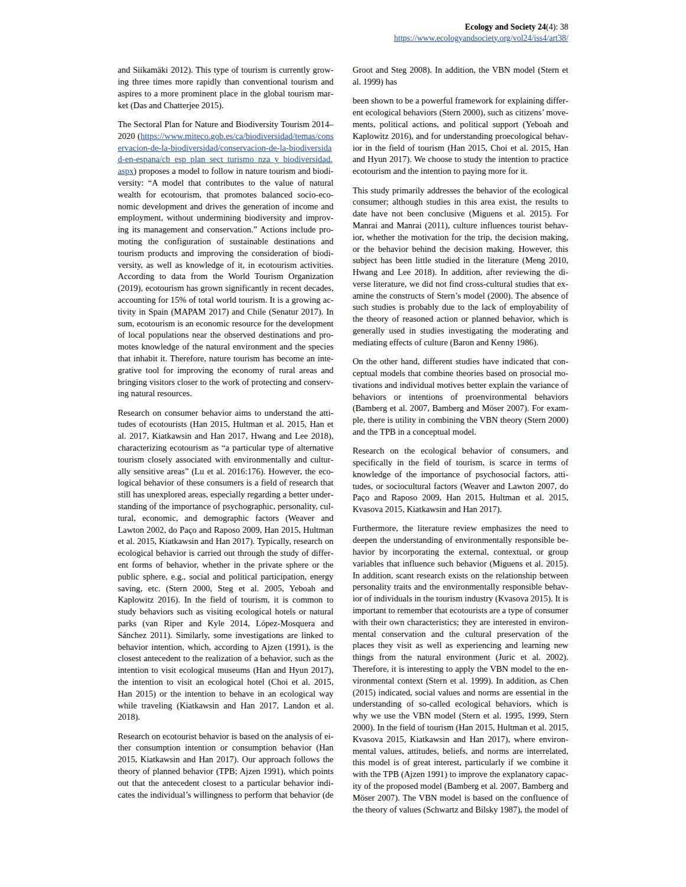Ecology and Society 24(4): 38
https://www.ecologyandsociety.org/vol24/iss4/art38/
and Siikamäki 2012). This type of tourism is currently growing three times more rapidly than conventional tourism and aspires to a more prominent place in the global tourism market (Das and Chatterjee 2015).
The Sectoral Plan for Nature and Biodiversity Tourism 2014–2020 (https://www.miteco.gob.es/ca/biodiversidad/temas/conservacion-de-la-biodiversidad/conservacion-de-la-biodiversidad-en-espana/cb_esp_plan_sect_turismo_nza_y_biodiversidad.aspx) proposes a model to follow in nature tourism and biodiversity: “A model that contributes to the value of natural wealth for ecotourism, that promotes balanced socio-economic development and drives the generation of income and employment, without undermining biodiversity and improving its management and conservation.” Actions include promoting the configuration of sustainable destinations and tourism products and improving the consideration of biodiversity, as well as knowledge of it, in ecotourism activities. According to data from the World Tourism Organization (2019), ecotourism has grown significantly in recent decades, accounting for 15% of total world tourism. It is a growing activity in Spain (MAPAM 2017) and Chile (Senatur 2017). In sum, ecotourism is an economic resource for the development of local populations near the observed destinations and promotes knowledge of the natural environment and the species that inhabit it. Therefore, nature tourism has become an integrative tool for improving the economy of rural areas and bringing visitors closer to the work of protecting and conserving natural resources.
Research on consumer behavior aims to understand the attitudes of ecotourists (Han 2015, Hultman et al. 2015, Han et al. 2017, Kiatkawsin and Han 2017, Hwang and Lee 2018), characterizing ecotourism as “a particular type of alternative tourism closely associated with environmentally and culturally sensitive areas” (Lu et al. 2016:176). However, the ecological behavior of these consumers is a field of research that still has unexplored areas, especially regarding a better understanding of the importance of psychographic, personality, cultural, economic, and demographic factors (Weaver and Lawton 2002, do Paço and Raposo 2009, Han 2015, Hultman et al. 2015, Kiatkawsin and Han 2017). Typically, research on ecological behavior is carried out through the study of different forms of behavior, whether in the private sphere or the public sphere, e.g., social and political participation, energy saving, etc. (Stern 2000, Steg et al. 2005, Yeboah and Kaplowitz 2016). In the field of tourism, it is common to study behaviors such as visiting ecological hotels or natural parks (van Riper and Kyle 2014, López-Mosquera and Sánchez 2011). Similarly, some investigations are linked to behavior intention, which, according to Ajzen (1991), is the closest antecedent to the realization of a behavior, such as the intention to visit ecological museums (Han and Hyun 2017), the intention to visit an ecological hotel (Choi et al. 2015, Han 2015) or the intention to behave in an ecological way while traveling (Kiatkawsin and Han 2017, Landon et al. 2018).
Research on ecotourist behavior is based on the analysis of either consumption intention or consumption behavior (Han 2015, Kiatkawsin and Han 2017). Our approach follows the theory of planned behavior (TPB; Ajzen 1991), which points out that the antecedent closest to a particular behavior indicates the individual’s willingness to perform that behavior (de Groot and Steg 2008). In addition, the VBN model (Stern et al. 1999) has
been shown to be a powerful framework for explaining different ecological behaviors (Stern 2000), such as citizens’ movements, political actions, and political support (Yeboah and Kaplowitz 2016), and for understanding proecological behavior in the field of tourism (Han 2015, Choi et al. 2015, Han and Hyun 2017). We choose to study the intention to practice ecotourism and the intention to paying more for it.
This study primarily addresses the behavior of the ecological consumer; although studies in this area exist, the results to date have not been conclusive (Miguens et al. 2015). For Manrai and Manrai (2011), culture influences tourist behavior, whether the motivation for the trip, the decision making, or the behavior behind the decision making. However, this subject has been little studied in the literature (Meng 2010, Hwang and Lee 2018). In addition, after reviewing the diverse literature, we did not find cross-cultural studies that examine the constructs of Stern’s model (2000). The absence of such studies is probably due to the lack of employability of the theory of reasoned action or planned behavior, which is generally used in studies investigating the moderating and mediating effects of culture (Baron and Kenny 1986).
On the other hand, different studies have indicated that conceptual models that combine theories based on prosocial motivations and individual motives better explain the variance of behaviors or intentions of proenvironmental behaviors (Bamberg et al. 2007, Bamberg and Möser 2007). For example, there is utility in combining the VBN theory (Stern 2000) and the TPB in a conceptual model.
Research on the ecological behavior of consumers, and specifically in the field of tourism, is scarce in terms of knowledge of the importance of psychosocial factors, attitudes, or sociocultural factors (Weaver and Lawton 2007, do Paço and Raposo 2009, Han 2015, Hultman et al. 2015, Kvasova 2015, Kiatkawsin and Han 2017).
Furthermore, the literature review emphasizes the need to deepen the understanding of environmentally responsible behavior by incorporating the external, contextual, or group variables that influence such behavior (Miguens et al. 2015). In addition, scant research exists on the relationship between personality traits and the environmentally responsible behavior of individuals in the tourism industry (Kvasova 2015). It is important to remember that ecotourists are a type of consumer with their own characteristics; they are interested in environmental conservation and the cultural preservation of the places they visit as well as experiencing and learning new things from the natural environment (Juric et al. 2002). Therefore, it is interesting to apply the VBN model to the environmental context (Stern et al. 1999). In addition, as Chen (2015) indicated, social values and norms are essential in the understanding of so-called ecological behaviors, which is why we use the VBN model (Stern et al. 1995, 1999, Stern 2000). In the field of tourism (Han 2015, Hultman et al. 2015, Kvasova 2015, Kiatkawsin and Han 2017), where environmental values, attitudes, beliefs, and norms are interrelated, this model is of great interest, particularly if we combine it with the TPB (Ajzen 1991) to improve the explanatory capacity of the proposed model (Bamberg et al. 2007, Bamberg and Möser 2007). The VBN model is based on the confluence of the theory of values (Schwartz and Bilsky 1987), the model of